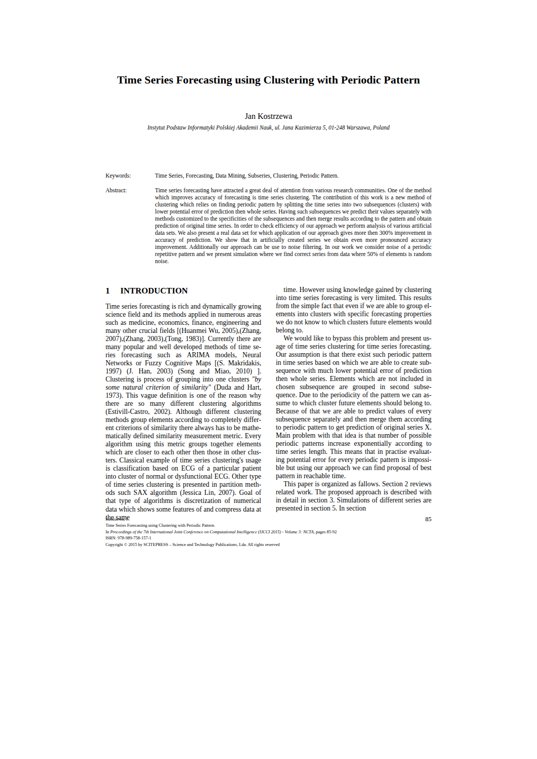Time Series Forecasting using Clustering with Periodic Pattern
Jan Kostrzewa
Instytut Podstaw Informatyki Polskiej Akademii Nauk, ul. Jana Kazimierza 5, 01-248 Warszawa, Poland
Keywords:
Time Series, Forecasting, Data Mining, Subseries, Clustering, Periodic Pattern.
Abstract:
Time series forecasting have attracted a great deal of attention from various research communities. One of the method which improves accuracy of forecasting is time series clustering. The contribution of this work is a new method of clustering which relies on finding periodic pattern by splitting the time series into two subsequences (clusters) with lower potential error of prediction then whole series. Having such subsequences we predict their values separately with methods customized to the specificities of the subsequences and then merge results according to the pattern and obtain prediction of original time series. In order to check efficiency of our approach we perform analysis of various artificial data sets. We also present a real data set for which application of our approach gives more then 300% improvement in accuracy of prediction. We show that in artificially created series we obtain even more pronounced accuracy improvement. Additionally our approach can be use to noise filtering. In our work we consider noise of a periodic repetitive pattern and we present simulation where we find correct series from data where 50% of elements is random noise.
1 INTRODUCTION
Time series forecasting is rich and dynamically growing science field and its methods applied in numerous areas such as medicine, economics, finance, engineering and many other crucial fields [(Huanmei Wu, 2005),(Zhang, 2007),(Zhang, 2003),(Tong, 1983)]. Currently there are many popular and well developed methods of time series forecasting such as ARIMA models, Neural Networks or Fuzzy Cognitive Maps [(S. Makridakis, 1997) (J. Han, 2003) (Song and Miao, 2010) ]. Clustering is process of grouping into one clusters "by some natural criterion of similarity" (Duda and Hart, 1973). This vague definition is one of the reason why there are so many different clustering algorithms (Estivill-Castro, 2002). Although different clustering methods group elements according to completely different criterions of similarity there always has to be mathematically defined similarity measurement metric. Every algorithm using this metric groups together elements which are closer to each other then those in other clusters. Classical example of time series clustering's usage is classification based on ECG of a particular patient into cluster of normal or dysfunctional ECG. Other type of time series clustering is presented in partition methods such SAX algorithm (Jessica Lin, 2007). Goal of that type of algorithms is discretization of numerical data which shows some features of and compress data at the same
time. However using knowledge gained by clustering into time series forecasting is very limited. This results from the simple fact that even if we are able to group elements into clusters with specific forecasting properties we do not know to which clusters future elements would belong to.
We would like to bypass this problem and present usage of time series clustering for time series forecasting. Our assumption is that there exist such periodic pattern in time series based on which we are able to create subsequence with much lower potential error of prediction then whole series. Elements which are not included in chosen subsequence are grouped in second subsequence. Due to the periodicity of the pattern we can assume to which cluster future elements should belong to. Because of that we are able to predict values of every subsequence separately and then merge them according to periodic pattern to get prediction of original series X. Main problem with that idea is that number of possible periodic patterns increase exponentially according to time series length. This means that in practise evaluating potential error for every periodic pattern is impossible but using our approach we can find proposal of best pattern in reachable time.
This paper is organized as fallows. Section 2 reviews related work. The proposed approach is described with in detail in section 3. Simulations of different series are presented in section 5. In section
85
Kostrzewa, J..
Time Series Forecasting using Clustering with Periodic Pattern.
In Proceedings of the 7th International Joint Conference on Computational Intelligence (IJCCI 2015) - Volume 3: NCTA, pages 85-92
ISBN: 978-989-758-157-1
Copyright © 2015 by SCITEPRESS – Science and Technology Publications, Lda. All rights reserved